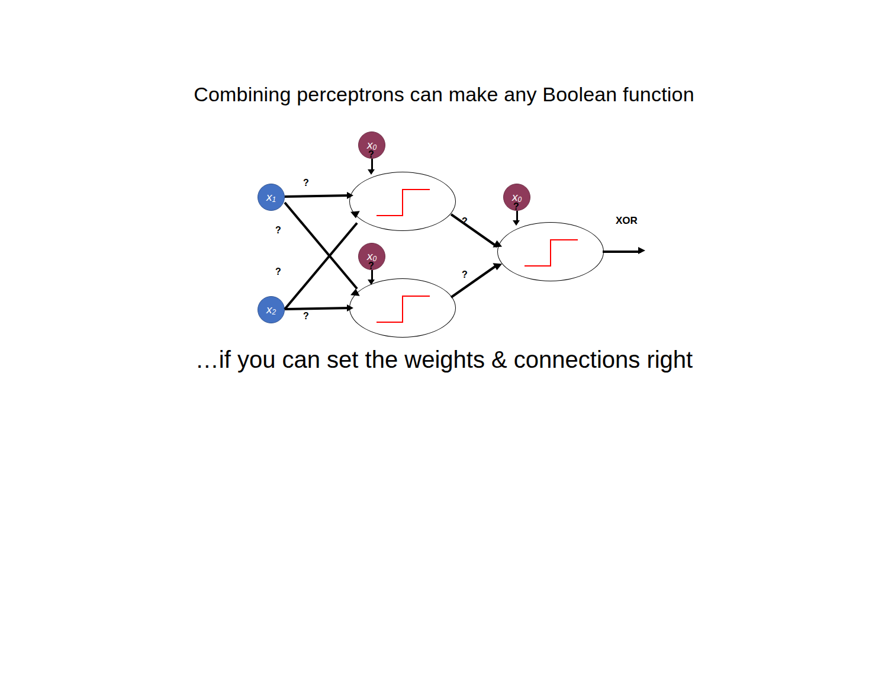Combining perceptrons can make any Boolean function
x0
x0
x0
x1
x2
?
?
?
?
?
?
?
?
?
XOR
…if you can set the weights & connections right